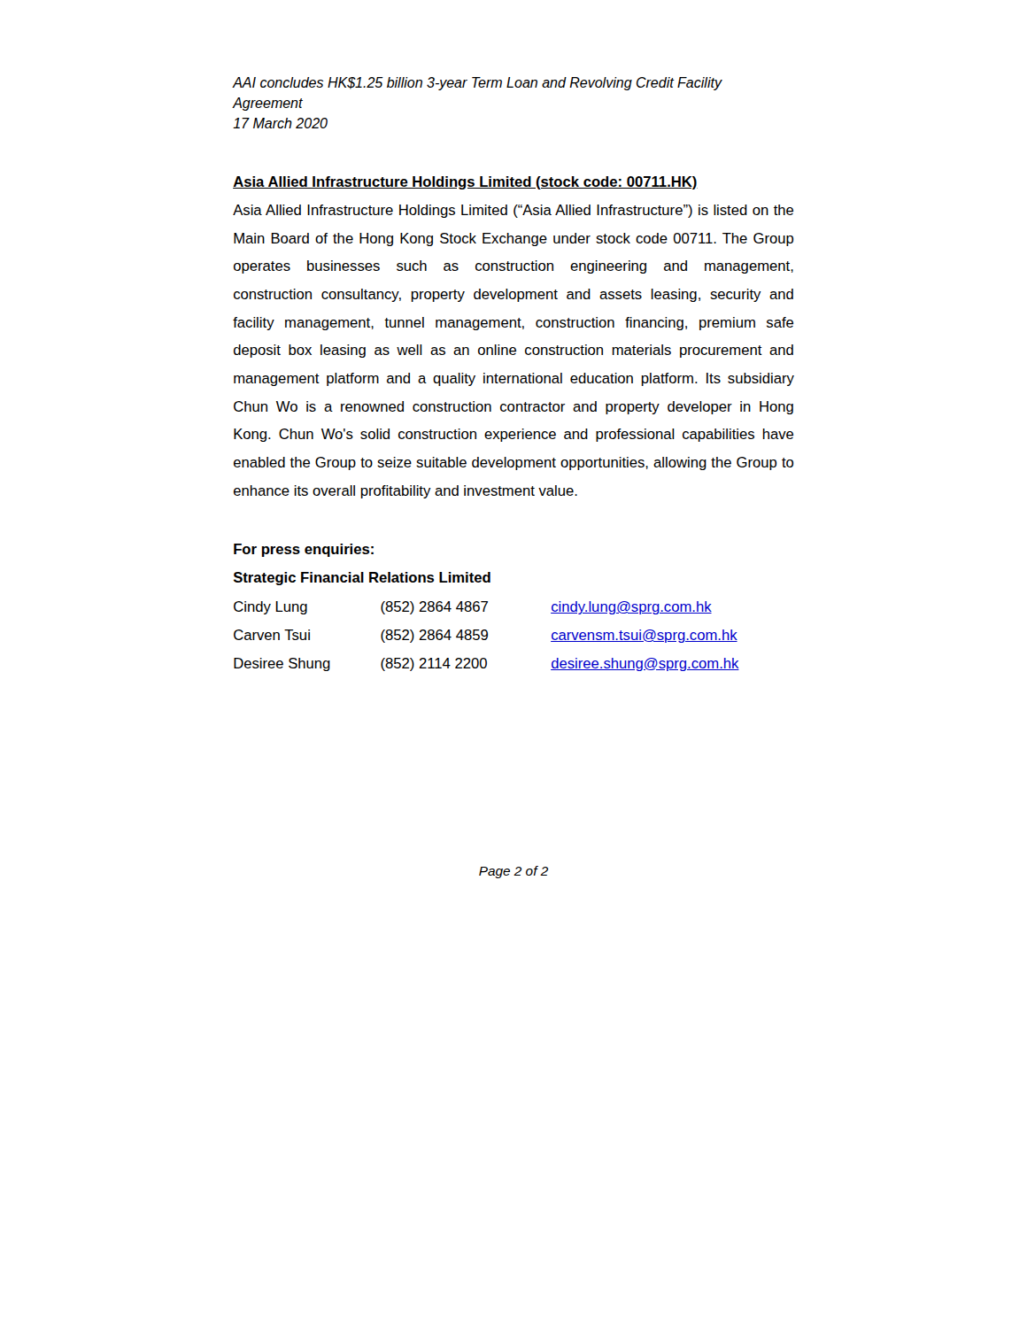AAI concludes HK$1.25 billion 3-year Term Loan and Revolving Credit Facility Agreement
17 March 2020
Asia Allied Infrastructure Holdings Limited (stock code: 00711.HK)
Asia Allied Infrastructure Holdings Limited (“Asia Allied Infrastructure”) is listed on the Main Board of the Hong Kong Stock Exchange under stock code 00711. The Group operates businesses such as construction engineering and management, construction consultancy, property development and assets leasing, security and facility management, tunnel management, construction financing, premium safe deposit box leasing as well as an online construction materials procurement and management platform and a quality international education platform. Its subsidiary Chun Wo is a renowned construction contractor and property developer in Hong Kong. Chun Wo's solid construction experience and professional capabilities have enabled the Group to seize suitable development opportunities, allowing the Group to enhance its overall profitability and investment value.
For press enquiries:
Strategic Financial Relations Limited
| Cindy Lung | (852) 2864 4867 | cindy.lung@sprg.com.hk |
| Carven Tsui | (852) 2864 4859 | carvensm.tsui@sprg.com.hk |
| Desiree Shung | (852) 2114 2200 | desiree.shung@sprg.com.hk |
Page 2 of 2